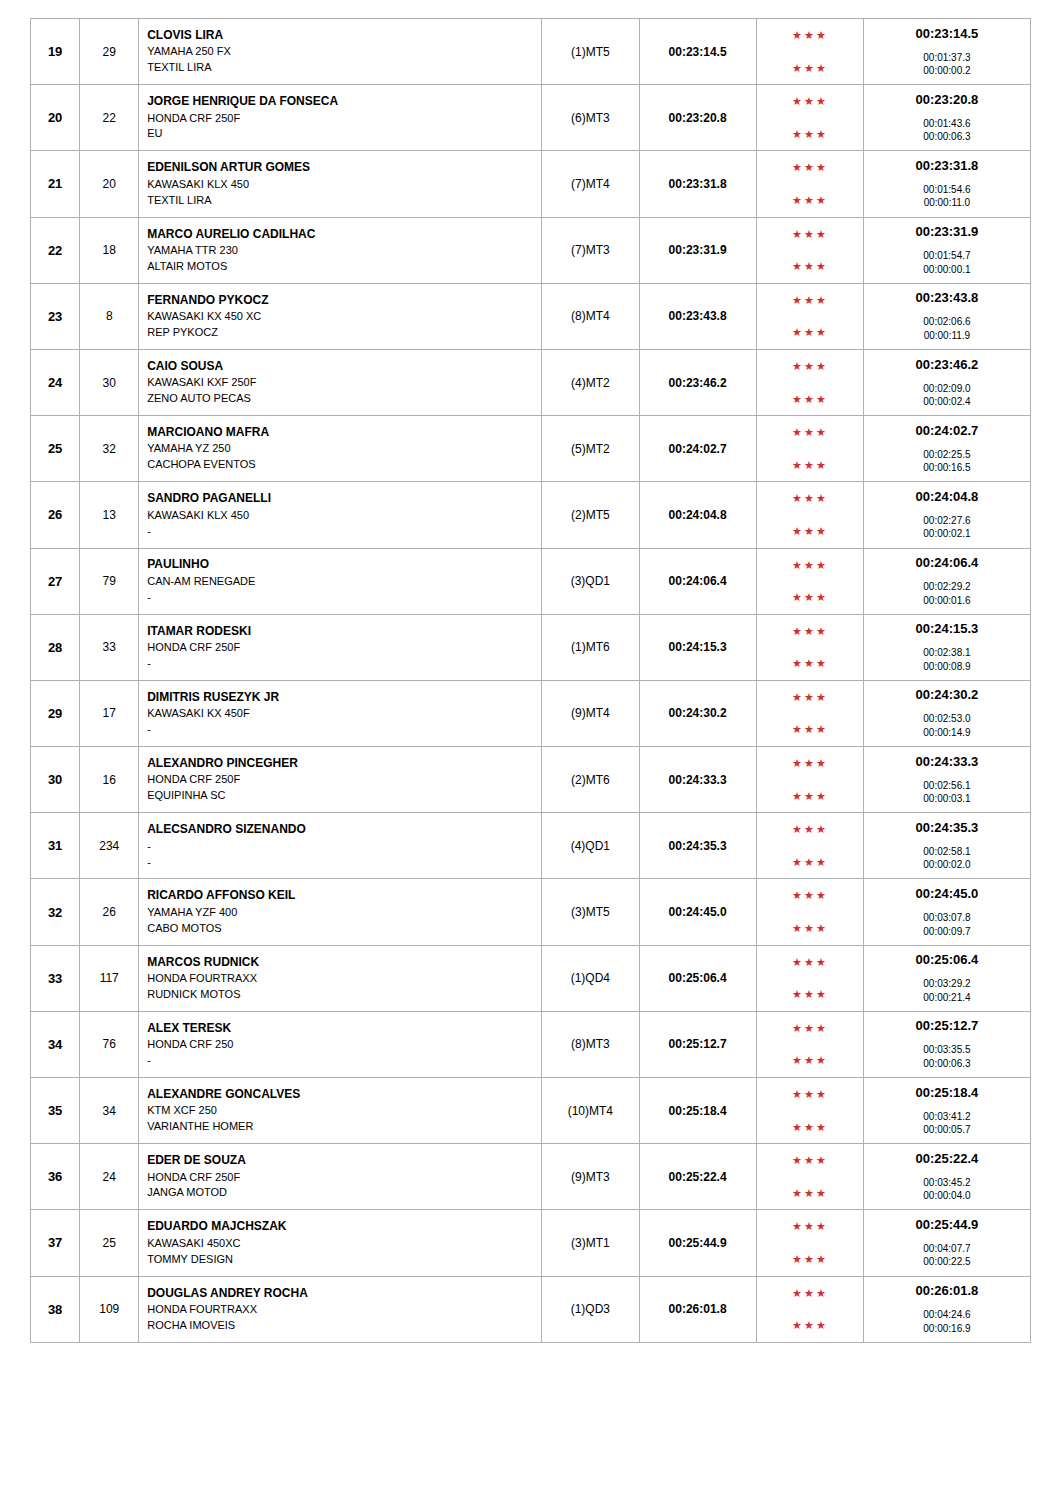| 19 | 29 | CLOVIS LIRA YAMAHA 250 FX TEXTIL LIRA | (1)MT5 | 00:23:14.5 | ★★★ ★★★ | 00:23:14.5 00:01:37.3 00:00:00.2 |
| 20 | 22 | JORGE HENRIQUE DA FONSECA HONDA CRF 250F EU | (6)MT3 | 00:23:20.8 | ★★★ ★★★ | 00:23:20.8 00:01:43.6 00:00:06.3 |
| 21 | 20 | EDENILSON ARTUR GOMES KAWASAKI KLX 450 TEXTIL LIRA | (7)MT4 | 00:23:31.8 | ★★★ ★★★ | 00:23:31.8 00:01:54.6 00:00:11.0 |
| 22 | 18 | MARCO AURELIO CADILHAC YAMAHA TTR 230 ALTAIR MOTOS | (7)MT3 | 00:23:31.9 | ★★★ ★★★ | 00:23:31.9 00:01:54.7 00:00:00.1 |
| 23 | 8 | FERNANDO PYKOCZ KAWASAKI KX 450 XC REP PYKOCZ | (8)MT4 | 00:23:43.8 | ★★★ ★★★ | 00:23:43.8 00:02:06.6 00:00:11.9 |
| 24 | 30 | CAIO SOUSA KAWASAKI KXF 250F ZENO AUTO PECAS | (4)MT2 | 00:23:46.2 | ★★★ ★★★ | 00:23:46.2 00:02:09.0 00:00:02.4 |
| 25 | 32 | MARCIOANO MAFRA YAMAHA YZ 250 CACHOPA EVENTOS | (5)MT2 | 00:24:02.7 | ★★★ ★★★ | 00:24:02.7 00:02:25.5 00:00:16.5 |
| 26 | 13 | SANDRO PAGANELLI KAWASAKI KLX 450 - | (2)MT5 | 00:24:04.8 | ★★★ ★★★ | 00:24:04.8 00:02:27.6 00:00:02.1 |
| 27 | 79 | PAULINHO CAN-AM RENEGADE - | (3)QD1 | 00:24:06.4 | ★★★ ★★★ | 00:24:06.4 00:02:29.2 00:00:01.6 |
| 28 | 33 | ITAMAR RODESKI HONDA CRF 250F - | (1)MT6 | 00:24:15.3 | ★★★ ★★★ | 00:24:15.3 00:02:38.1 00:00:08.9 |
| 29 | 17 | DIMITRIS RUSEZYK JR KAWASAKI KX 450F - | (9)MT4 | 00:24:30.2 | ★★★ ★★★ | 00:24:30.2 00:02:53.0 00:00:14.9 |
| 30 | 16 | ALEXANDRO PINCEGHER HONDA CRF 250F EQUIPINHA SC | (2)MT6 | 00:24:33.3 | ★★★ ★★★ | 00:24:33.3 00:02:56.1 00:00:03.1 |
| 31 | 234 | ALECSANDRO SIZENANDO - - | (4)QD1 | 00:24:35.3 | ★★★ ★★★ | 00:24:35.3 00:02:58.1 00:00:02.0 |
| 32 | 26 | RICARDO AFFONSO KEIL YAMAHA YZF 400 CABO MOTOS | (3)MT5 | 00:24:45.0 | ★★★ ★★★ | 00:24:45.0 00:03:07.8 00:00:09.7 |
| 33 | 117 | MARCOS RUDNICK HONDA FOURTRAXX RUDNICK MOTOS | (1)QD4 | 00:25:06.4 | ★★★ ★★★ | 00:25:06.4 00:03:29.2 00:00:21.4 |
| 34 | 76 | ALEX TERESK HONDA CRF 250 - | (8)MT3 | 00:25:12.7 | ★★★ ★★★ | 00:25:12.7 00:03:35.5 00:00:06.3 |
| 35 | 34 | ALEXANDRE GONCALVES KTM XCF 250 VARIANTHE HOMER | (10)MT4 | 00:25:18.4 | ★★★ ★★★ | 00:25:18.4 00:03:41.2 00:00:05.7 |
| 36 | 24 | EDER DE SOUZA HONDA CRF 250F JANGA MOTOD | (9)MT3 | 00:25:22.4 | ★★★ ★★★ | 00:25:22.4 00:03:45.2 00:00:04.0 |
| 37 | 25 | EDUARDO MAJCHSZAK KAWASAKI 450XC TOMMY DESIGN | (3)MT1 | 00:25:44.9 | ★★★ ★★★ | 00:25:44.9 00:04:07.7 00:00:22.5 |
| 38 | 109 | DOUGLAS ANDREY ROCHA HONDA FOURTRAXX ROCHA IMOVEIS | (1)QD3 | 00:26:01.8 | ★★★ ★★★ | 00:26:01.8 00:04:24.6 00:00:16.9 |